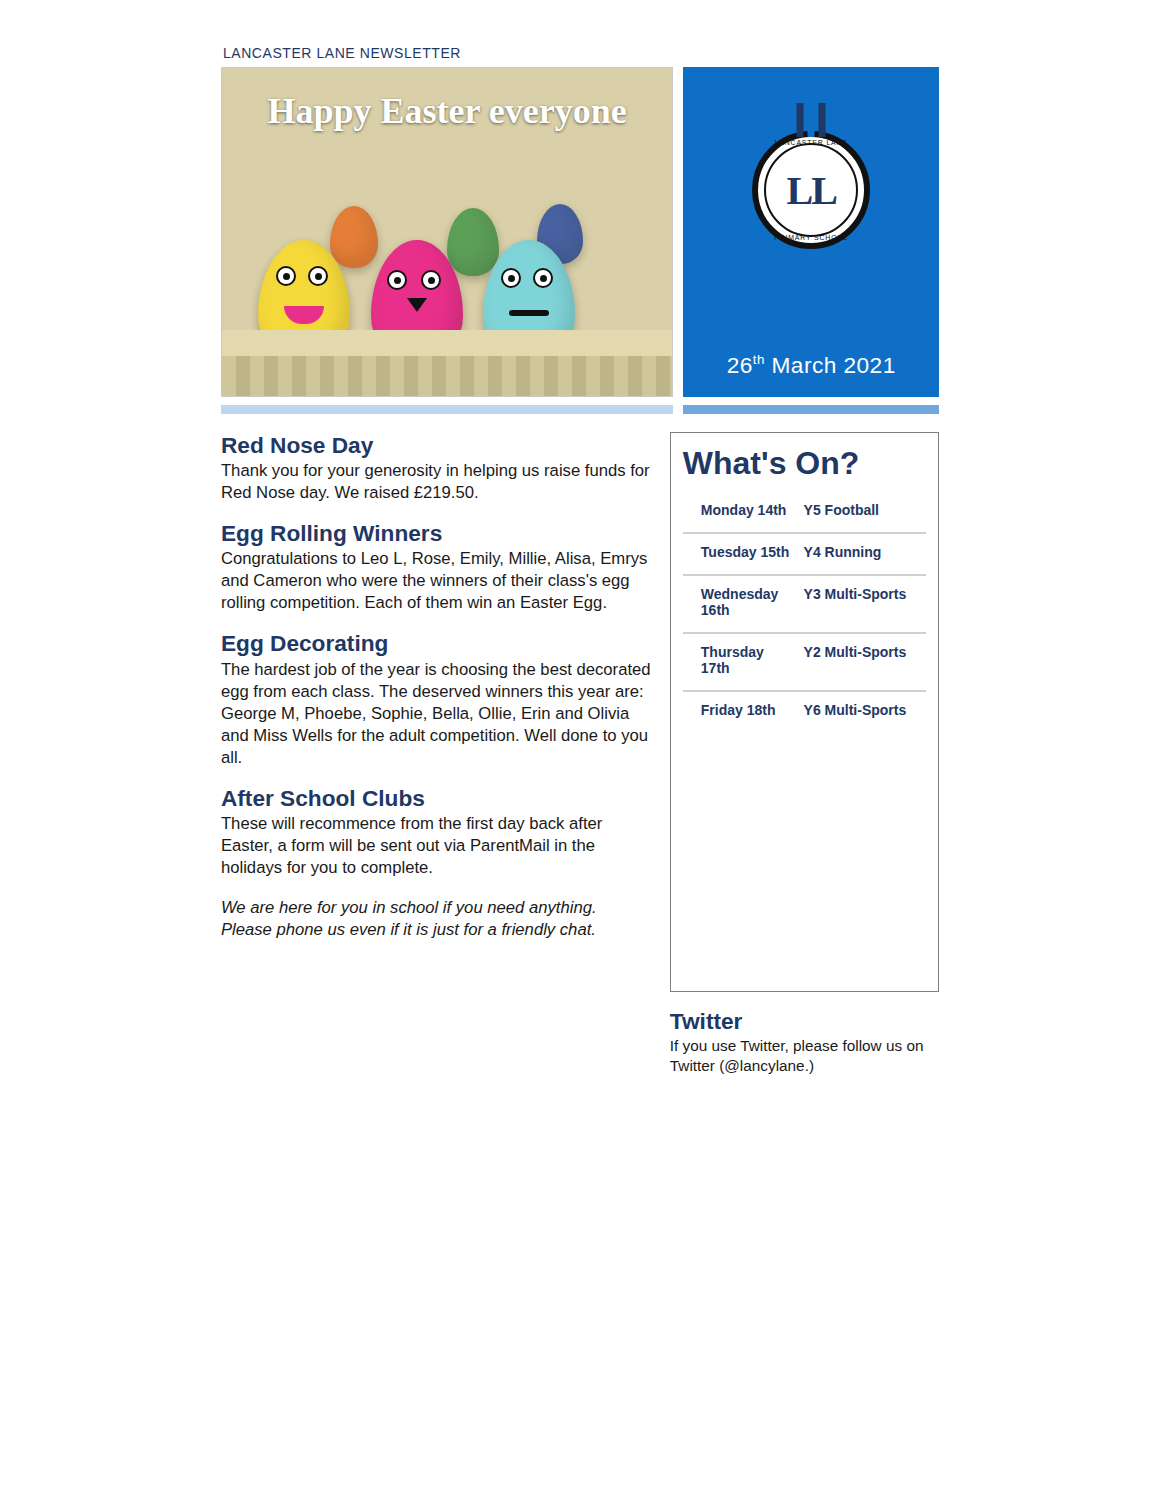Lancaster Lane Newsletter
Happy Easter everyone
LANCASTER LANE
PRIMARY SCHOOL
LL
26th March 2021
Red Nose Day
Thank you for your generosity in helping us raise funds for Red Nose day. We raised £219.50.
Egg Rolling Winners
Congratulations to Leo L, Rose, Emily, Millie, Alisa, Emrys and Cameron who were the winners of their class's egg rolling competition. Each of them win an Easter Egg.
Egg Decorating
The hardest job of the year is choosing the best decorated egg from each class. The deserved winners this year are: George M, Phoebe, Sophie, Bella, Ollie, Erin and Olivia and Miss Wells for the adult competition. Well done to you all.
After School Clubs
These will recommence from the first day back after Easter, a form will be sent out via ParentMail in the holidays for you to complete.
We are here for you in school if you need anything. Please phone us even if it is just for a friendly chat.
What's On?
| Monday 14th | Y5 Football |
| Tuesday 15th | Y4 Running |
| Wednesday 16th | Y3 Multi-Sports |
| Thursday 17th | Y2 Multi-Sports |
| Friday 18th | Y6 Multi-Sports |
Twitter
If you use Twitter, please follow us on Twitter (@lancylane.)